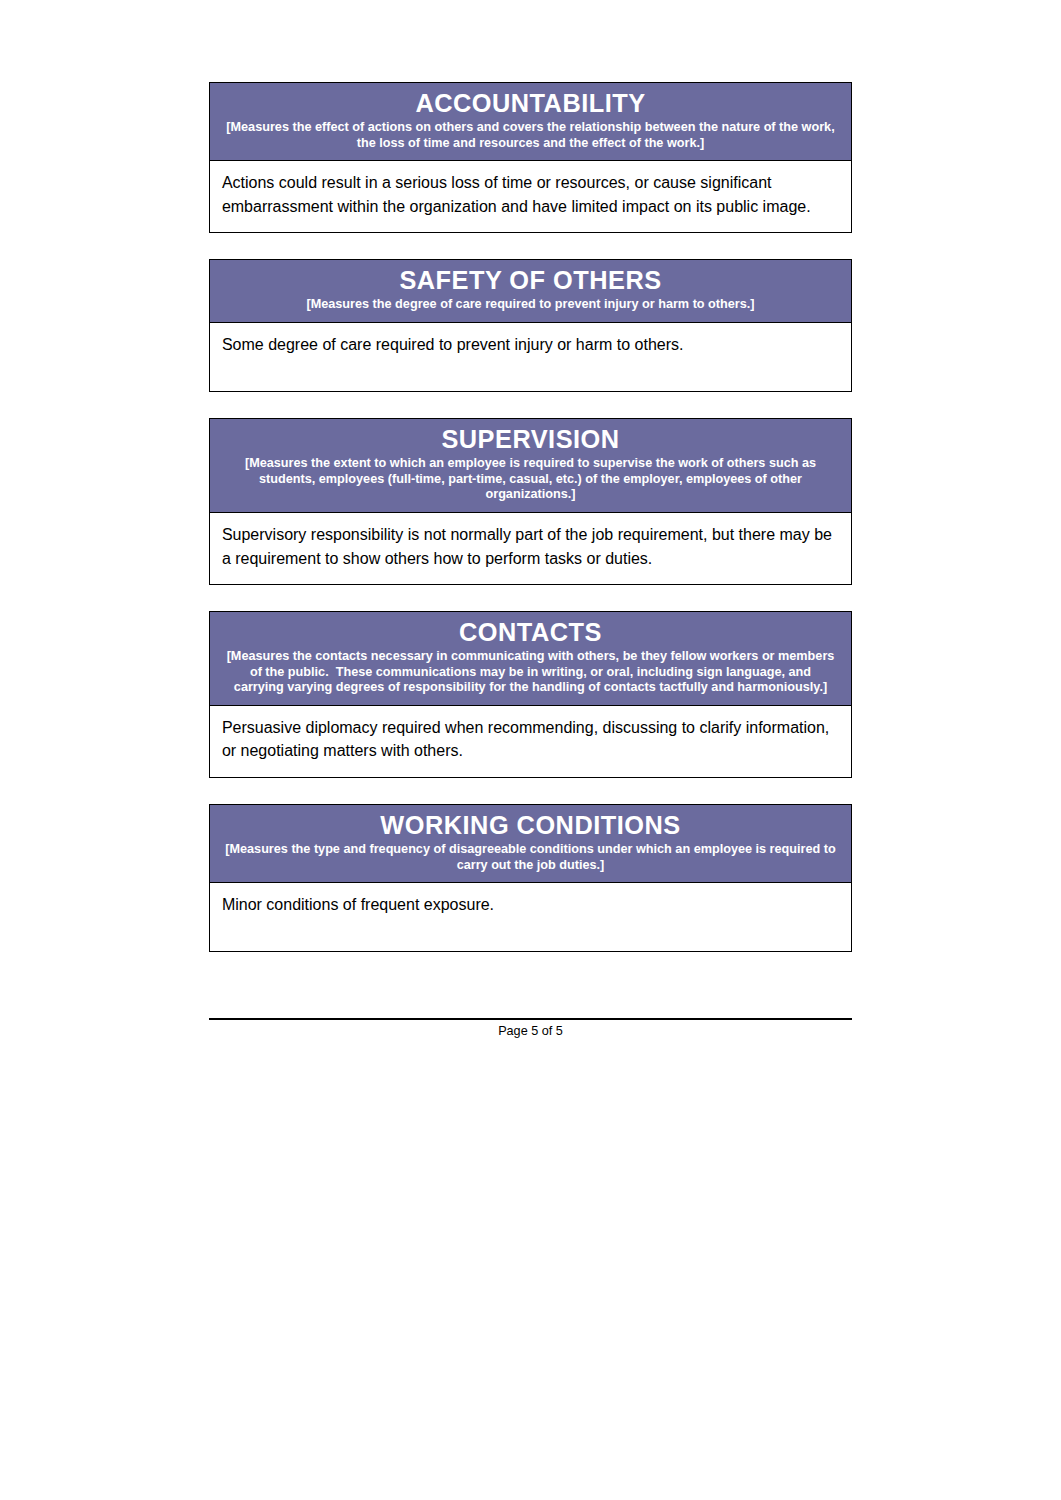ACCOUNTABILITY
[Measures the effect of actions on others and covers the relationship between the nature of the work, the loss of time and resources and the effect of the work.]
Actions could result in a serious loss of time or resources, or cause significant embarrassment within the organization and have limited impact on its public image.
SAFETY OF OTHERS
[Measures the degree of care required to prevent injury or harm to others.]
Some degree of care required to prevent injury or harm to others.
SUPERVISION
[Measures the extent to which an employee is required to supervise the work of others such as students, employees (full-time, part-time, casual, etc.) of the employer, employees of other organizations.]
Supervisory responsibility is not normally part of the job requirement, but there may be a requirement to show others how to perform tasks or duties.
CONTACTS
[Measures the contacts necessary in communicating with others, be they fellow workers or members of the public. These communications may be in writing, or oral, including sign language, and carrying varying degrees of responsibility for the handling of contacts tactfully and harmoniously.]
Persuasive diplomacy required when recommending, discussing to clarify information, or negotiating matters with others.
WORKING CONDITIONS
[Measures the type and frequency of disagreeable conditions under which an employee is required to carry out the job duties.]
Minor conditions of frequent exposure.
Page 5 of 5